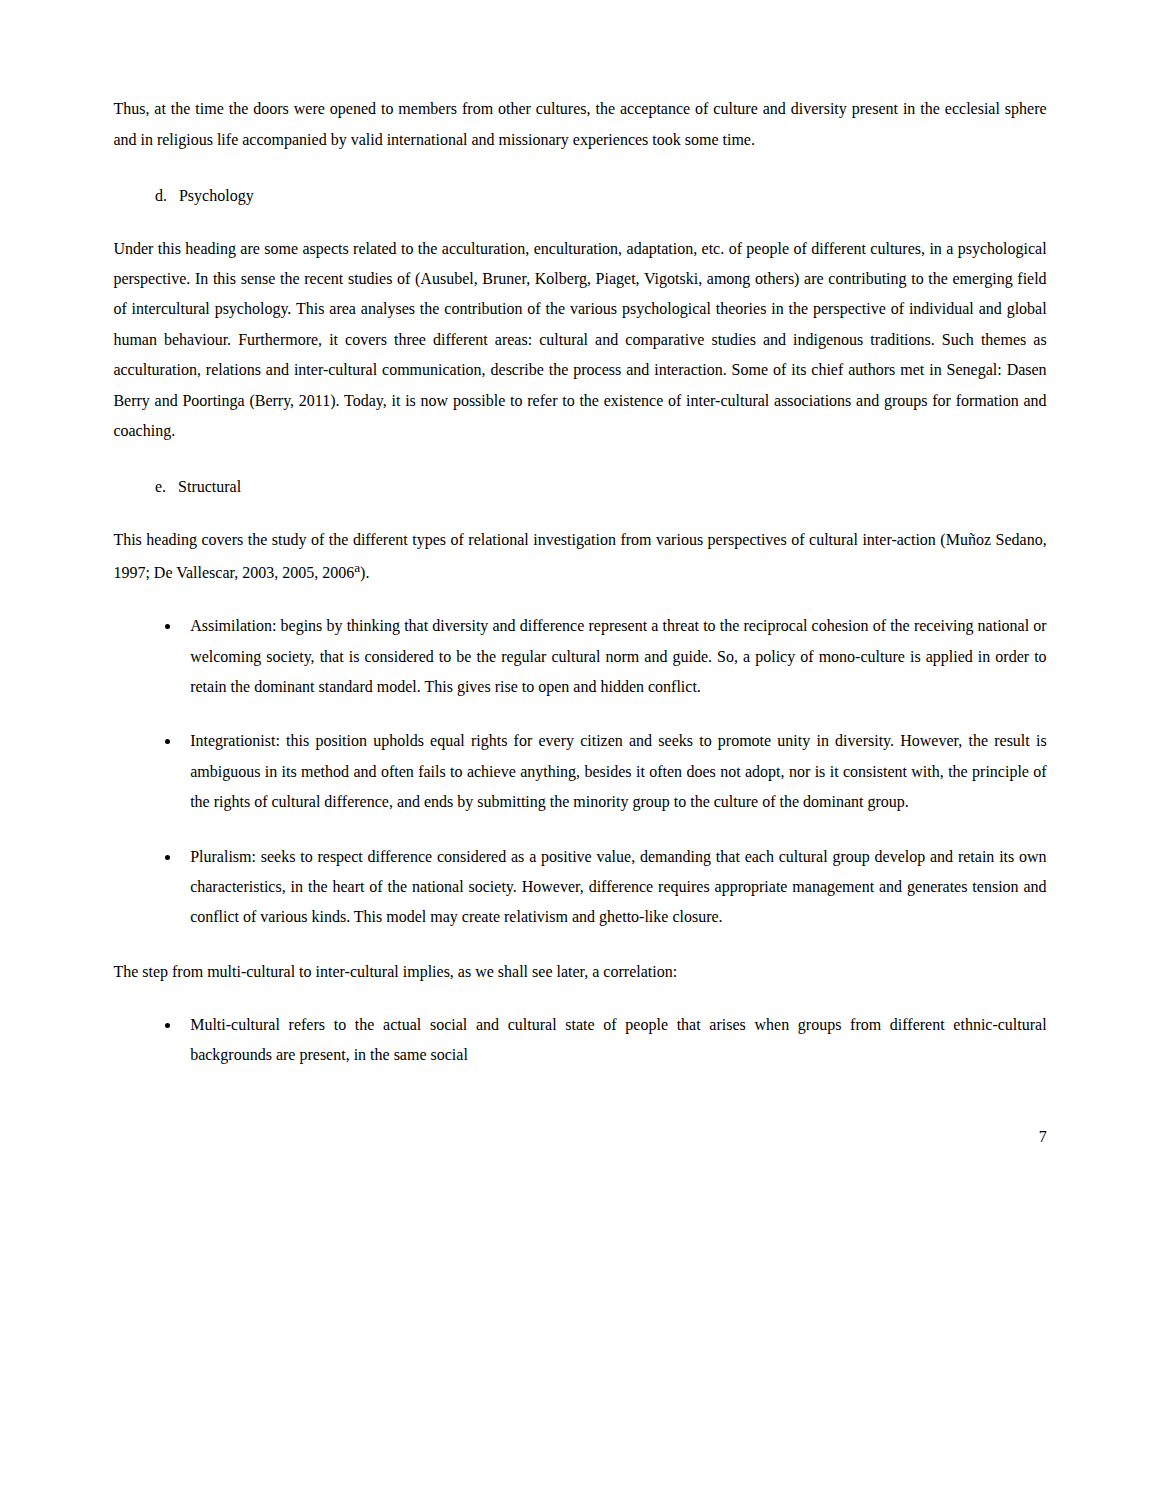Thus, at the time the doors were opened to members from other cultures, the acceptance of culture and diversity present in the ecclesial sphere and in religious life accompanied by valid international and missionary experiences took some time.
d. Psychology
Under this heading are some aspects related to the acculturation, enculturation, adaptation, etc. of people of different cultures, in a psychological perspective. In this sense the recent studies of (Ausubel, Bruner, Kolberg, Piaget, Vigotski, among others) are contributing to the emerging field of intercultural psychology. This area analyses the contribution of the various psychological theories in the perspective of individual and global human behaviour. Furthermore, it covers three different areas: cultural and comparative studies and indigenous traditions. Such themes as acculturation, relations and inter-cultural communication, describe the process and interaction. Some of its chief authors met in Senegal: Dasen Berry and Poortinga (Berry, 2011). Today, it is now possible to refer to the existence of inter-cultural associations and groups for formation and coaching.
e. Structural
This heading covers the study of the different types of relational investigation from various perspectives of cultural inter-action (Muñoz Sedano, 1997; De Vallescar, 2003, 2005, 2006a).
Assimilation: begins by thinking that diversity and difference represent a threat to the reciprocal cohesion of the receiving national or welcoming society, that is considered to be the regular cultural norm and guide. So, a policy of mono-culture is applied in order to retain the dominant standard model. This gives rise to open and hidden conflict.
Integrationist: this position upholds equal rights for every citizen and seeks to promote unity in diversity. However, the result is ambiguous in its method and often fails to achieve anything, besides it often does not adopt, nor is it consistent with, the principle of the rights of cultural difference, and ends by submitting the minority group to the culture of the dominant group.
Pluralism: seeks to respect difference considered as a positive value, demanding that each cultural group develop and retain its own characteristics, in the heart of the national society. However, difference requires appropriate management and generates tension and conflict of various kinds. This model may create relativism and ghetto-like closure.
The step from multi-cultural to inter-cultural implies, as we shall see later, a correlation:
Multi-cultural refers to the actual social and cultural state of people that arises when groups from different ethnic-cultural backgrounds are present, in the same social
7